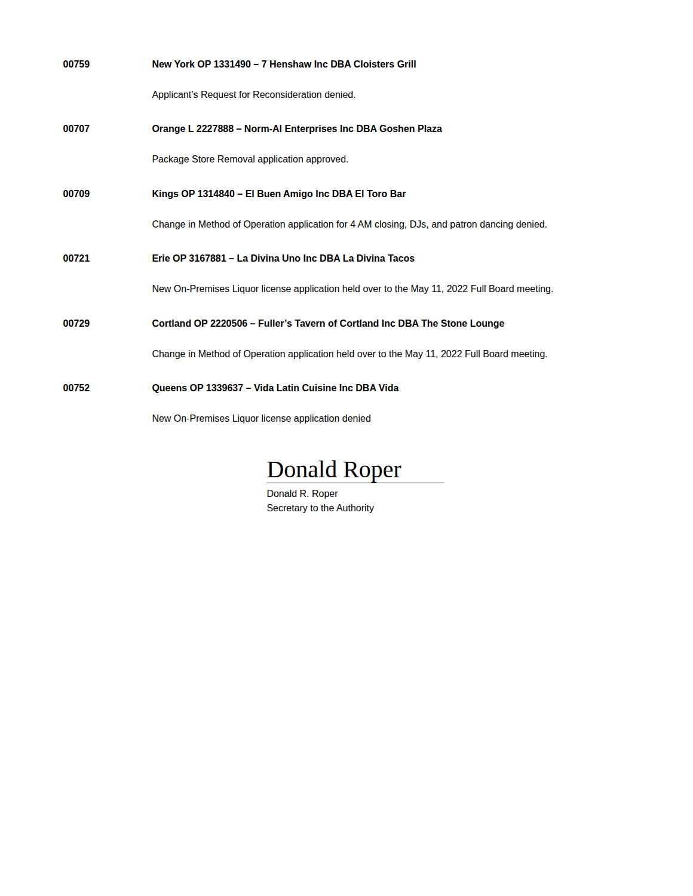00759
New York OP 1331490 – 7 Henshaw Inc DBA Cloisters Grill
Applicant’s Request for Reconsideration denied.
00707
Orange L 2227888 – Norm-Al Enterprises Inc DBA Goshen Plaza
Package Store Removal application approved.
00709
Kings OP 1314840 – El Buen Amigo Inc DBA El Toro Bar
Change in Method of Operation application for 4 AM closing, DJs, and patron dancing denied.
00721
Erie OP 3167881 – La Divina Uno Inc DBA La Divina Tacos
New On-Premises Liquor license application held over to the May 11, 2022 Full Board meeting.
00729
Cortland OP 2220506 – Fuller’s Tavern of Cortland Inc DBA The Stone Lounge
Change in Method of Operation application held over to the May 11, 2022 Full Board meeting.
00752
Queens OP 1339637 – Vida Latin Cuisine Inc DBA Vida
New On-Premises Liquor license application denied
Donald Roper
Donald R. Roper
Secretary to the Authority